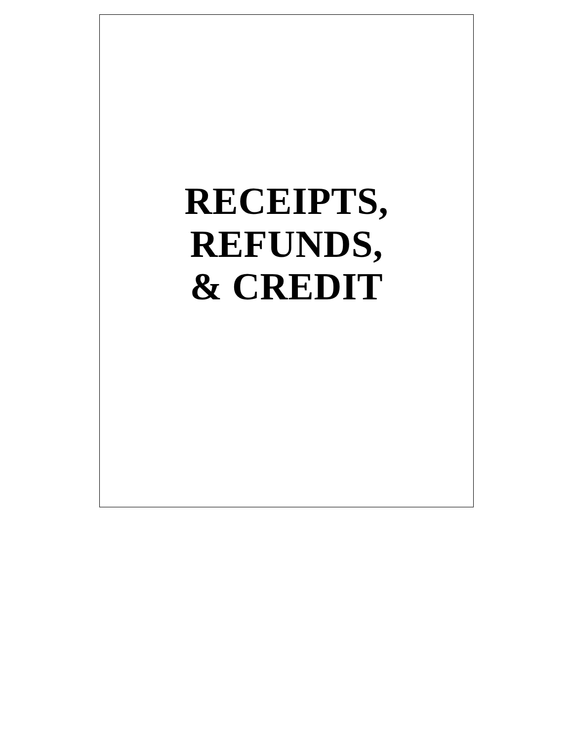RECEIPTS, REFUNDS,
& CREDIT